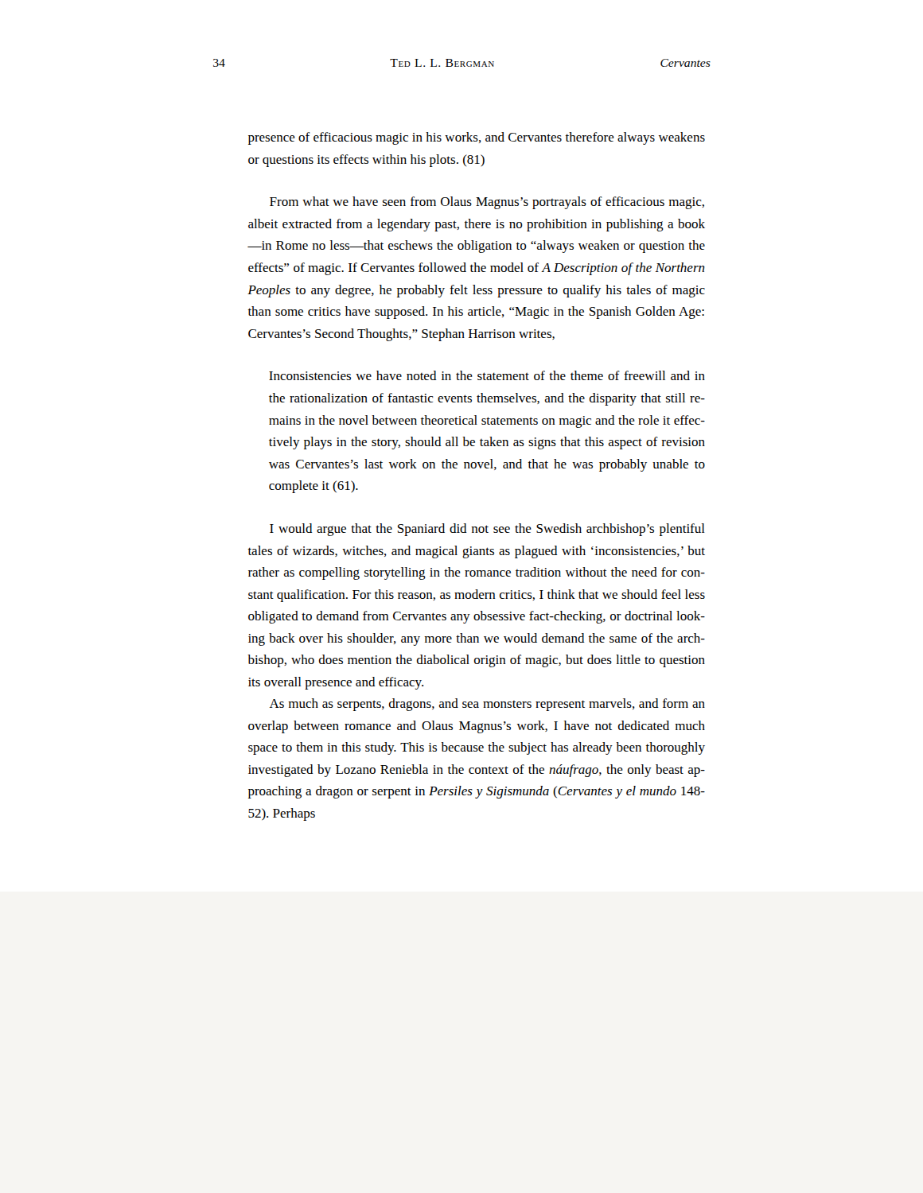34 Ted L. L. Bergman Cervantes
presence of efficacious magic in his works, and Cervantes therefore always weakens or questions its effects within his plots. (81)
From what we have seen from Olaus Magnus’s portrayals of efficacious magic, albeit extracted from a legendary past, there is no prohibition in publishing a book—in Rome no less—that eschews the obligation to “always weaken or question the effects” of magic. If Cervantes followed the model of A Description of the Northern Peoples to any degree, he probably felt less pressure to qualify his tales of magic than some critics have supposed. In his article, “Magic in the Spanish Golden Age: Cervantes’s Second Thoughts,” Stephan Harrison writes,
Inconsistencies we have noted in the statement of the theme of freewill and in the rationalization of fantastic events themselves, and the disparity that still remains in the novel between theoretical statements on magic and the role it effectively plays in the story, should all be taken as signs that this aspect of revision was Cervantes’s last work on the novel, and that he was probably unable to complete it (61).
I would argue that the Spaniard did not see the Swedish archbishop’s plentiful tales of wizards, witches, and magical giants as plagued with ‘inconsistencies,’ but rather as compelling storytelling in the romance tradition without the need for constant qualification. For this reason, as modern critics, I think that we should feel less obligated to demand from Cervantes any obsessive fact-checking, or doctrinal looking back over his shoulder, any more than we would demand the same of the archbishop, who does mention the diabolical origin of magic, but does little to question its overall presence and efficacy.
As much as serpents, dragons, and sea monsters represent marvels, and form an overlap between romance and Olaus Magnus’s work, I have not dedicated much space to them in this study. This is because the subject has already been thoroughly investigated by Lozano Reniebla in the context of the náufrago, the only beast approaching a dragon or serpent in Persiles y Sigismunda (Cervantes y el mundo 148-52). Perhaps